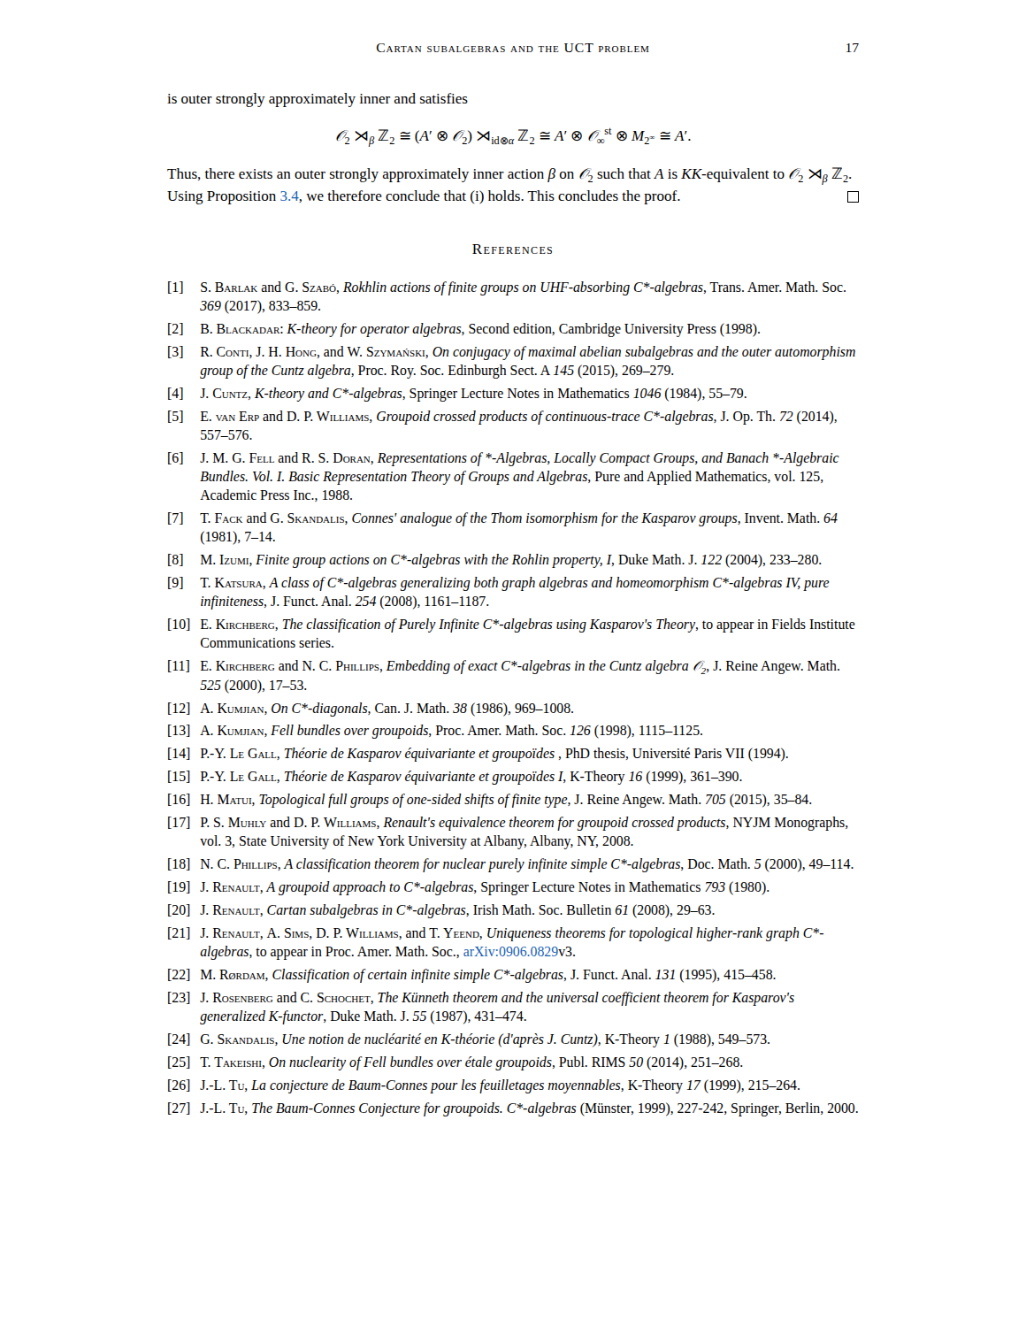Cartan subalgebras and the UCT problem 17
is outer strongly approximately inner and satisfies
𝒪2 ⋊β ℤ2 ≅ (A′ ⊗ 𝒪2) ⋊id⊗α ℤ2 ≅ A′ ⊗ 𝒪∞st ⊗ M2∞ ≅ A′.
Thus, there exists an outer strongly approximately inner action β on 𝒪2 such that A is KK-equivalent to 𝒪2 ⋊β ℤ2. Using Proposition 3.4, we therefore conclude that (i) holds. This concludes the proof.
References
[1] S. Barlak and G. Szabó, Rokhlin actions of finite groups on UHF-absorbing C*-algebras, Trans. Amer. Math. Soc. 369 (2017), 833–859.
[2] B. Blackadar: K-theory for operator algebras, Second edition, Cambridge University Press (1998).
[3] R. Conti, J. H. Hong, and W. Szymański, On conjugacy of maximal abelian subalgebras and the outer automorphism group of the Cuntz algebra, Proc. Roy. Soc. Edinburgh Sect. A 145 (2015), 269–279.
[4] J. Cuntz, K-theory and C*-algebras, Springer Lecture Notes in Mathematics 1046 (1984), 55–79.
[5] E. van Erp and D. P. Williams, Groupoid crossed products of continuous-trace C*-algebras, J. Op. Th. 72 (2014), 557–576.
[6] J. M. G. Fell and R. S. Doran, Representations of *-Algebras, Locally Compact Groups, and Banach *-Algebraic Bundles. Vol. I. Basic Representation Theory of Groups and Algebras, Pure and Applied Mathematics, vol. 125, Academic Press Inc., 1988.
[7] T. Fack and G. Skandalis, Connes' analogue of the Thom isomorphism for the Kasparov groups, Invent. Math. 64 (1981), 7–14.
[8] M. Izumi, Finite group actions on C*-algebras with the Rohlin property, I, Duke Math. J. 122 (2004), 233–280.
[9] T. Katsura, A class of C*-algebras generalizing both graph algebras and homeomorphism C*-algebras IV, pure infiniteness, J. Funct. Anal. 254 (2008), 1161–1187.
[10] E. Kirchberg, The classification of Purely Infinite C*-algebras using Kasparov's Theory, to appear in Fields Institute Communications series.
[11] E. Kirchberg and N. C. Phillips, Embedding of exact C*-algebras in the Cuntz algebra 𝒪2, J. Reine Angew. Math. 525 (2000), 17–53.
[12] A. Kumjian, On C*-diagonals, Can. J. Math. 38 (1986), 969–1008.
[13] A. Kumjian, Fell bundles over groupoids, Proc. Amer. Math. Soc. 126 (1998), 1115–1125.
[14] P.-Y. Le Gall, Théorie de Kasparov équivariante et groupoïdes , PhD thesis, Université Paris VII (1994).
[15] P.-Y. Le Gall, Théorie de Kasparov équivariante et groupoïdes I, K-Theory 16 (1999), 361–390.
[16] H. Matui, Topological full groups of one-sided shifts of finite type, J. Reine Angew. Math. 705 (2015), 35–84.
[17] P. S. Muhly and D. P. Williams, Renault's equivalence theorem for groupoid crossed products, NYJM Monographs, vol. 3, State University of New York University at Albany, Albany, NY, 2008.
[18] N. C. Phillips, A classification theorem for nuclear purely infinite simple C*-algebras, Doc. Math. 5 (2000), 49–114.
[19] J. Renault, A groupoid approach to C*-algebras, Springer Lecture Notes in Mathematics 793 (1980).
[20] J. Renault, Cartan subalgebras in C*-algebras, Irish Math. Soc. Bulletin 61 (2008), 29–63.
[21] J. Renault, A. Sims, D. P. Williams, and T. Yeend, Uniqueness theorems for topological higher-rank graph C*-algebras, to appear in Proc. Amer. Math. Soc., arXiv:0906.0829v3.
[22] M. Rørdam, Classification of certain infinite simple C*-algebras, J. Funct. Anal. 131 (1995), 415–458.
[23] J. Rosenberg and C. Schochet, The Künneth theorem and the universal coefficient theorem for Kasparov's generalized K-functor, Duke Math. J. 55 (1987), 431–474.
[24] G. Skandalis, Une notion de nucléarité en K-théorie (d'après J. Cuntz), K-Theory 1 (1988), 549–573.
[25] T. Takeishi, On nuclearity of Fell bundles over étale groupoids, Publ. RIMS 50 (2014), 251–268.
[26] J.-L. Tu, La conjecture de Baum-Connes pour les feuilletages moyennables, K-Theory 17 (1999), 215–264.
[27] J.-L. Tu, The Baum-Connes Conjecture for groupoids. C*-algebras (Münster, 1999), 227-242, Springer, Berlin, 2000.